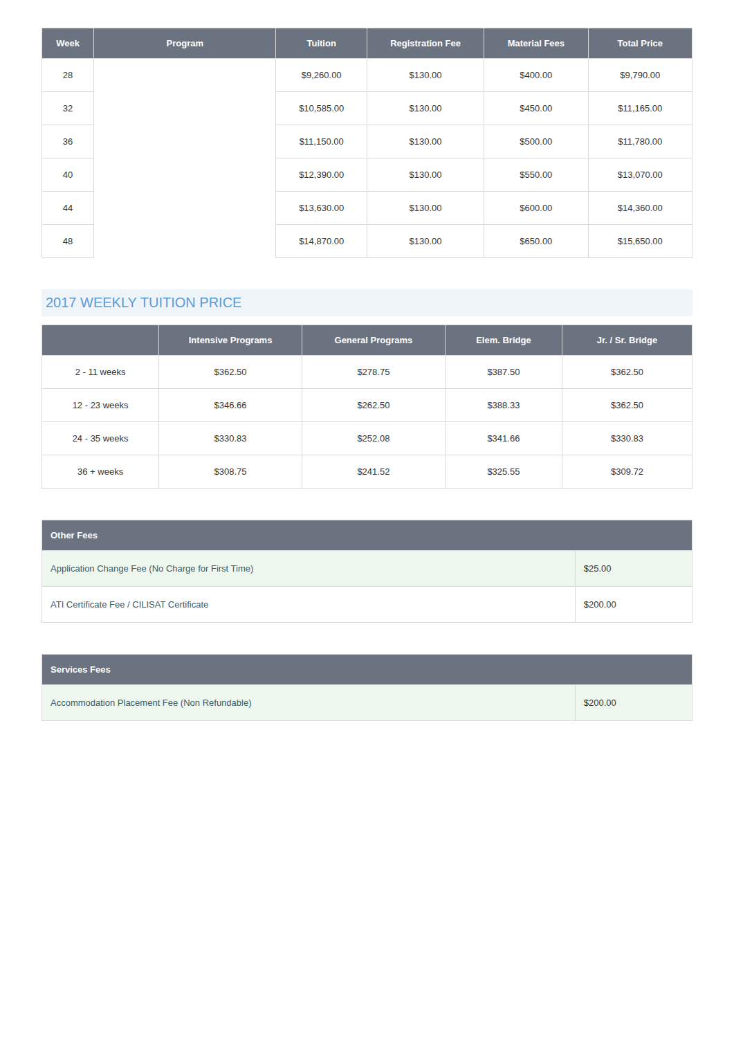| Week | Program | Tuition | Registration Fee | Material Fees | Total Price |
| --- | --- | --- | --- | --- | --- |
| 28 | | $9,260.00 | $130.00 | $400.00 | $9,790.00 |
| 32 | | $10,585.00 | $130.00 | $450.00 | $11,165.00 |
| 36 | | $11,150.00 | $130.00 | $500.00 | $11,780.00 |
| 40 | | $12,390.00 | $130.00 | $550.00 | $13,070.00 |
| 44 | | $13,630.00 | $130.00 | $600.00 | $14,360.00 |
| 48 | | $14,870.00 | $130.00 | $650.00 | $15,650.00 |
2017 WEEKLY TUITION PRICE
| | Intensive Programs | General Programs | Elem. Bridge | Jr. / Sr. Bridge |
| --- | --- | --- | --- | --- |
| 2 - 11 weeks | $362.50 | $278.75 | $387.50 | $362.50 |
| 12 - 23 weeks | $346.66 | $262.50 | $388.33 | $362.50 |
| 24 - 35 weeks | $330.83 | $252.08 | $341.66 | $330.83 |
| 36 + weeks | $308.75 | $241.52 | $325.55 | $309.72 |
| Other Fees |
| --- |
| Application Change Fee (No Charge for First Time) | $25.00 |
| ATI Certificate Fee / CILISAT Certificate | $200.00 |
| Services Fees |
| --- |
| Accommodation Placement Fee (Non Refundable) | $200.00 |